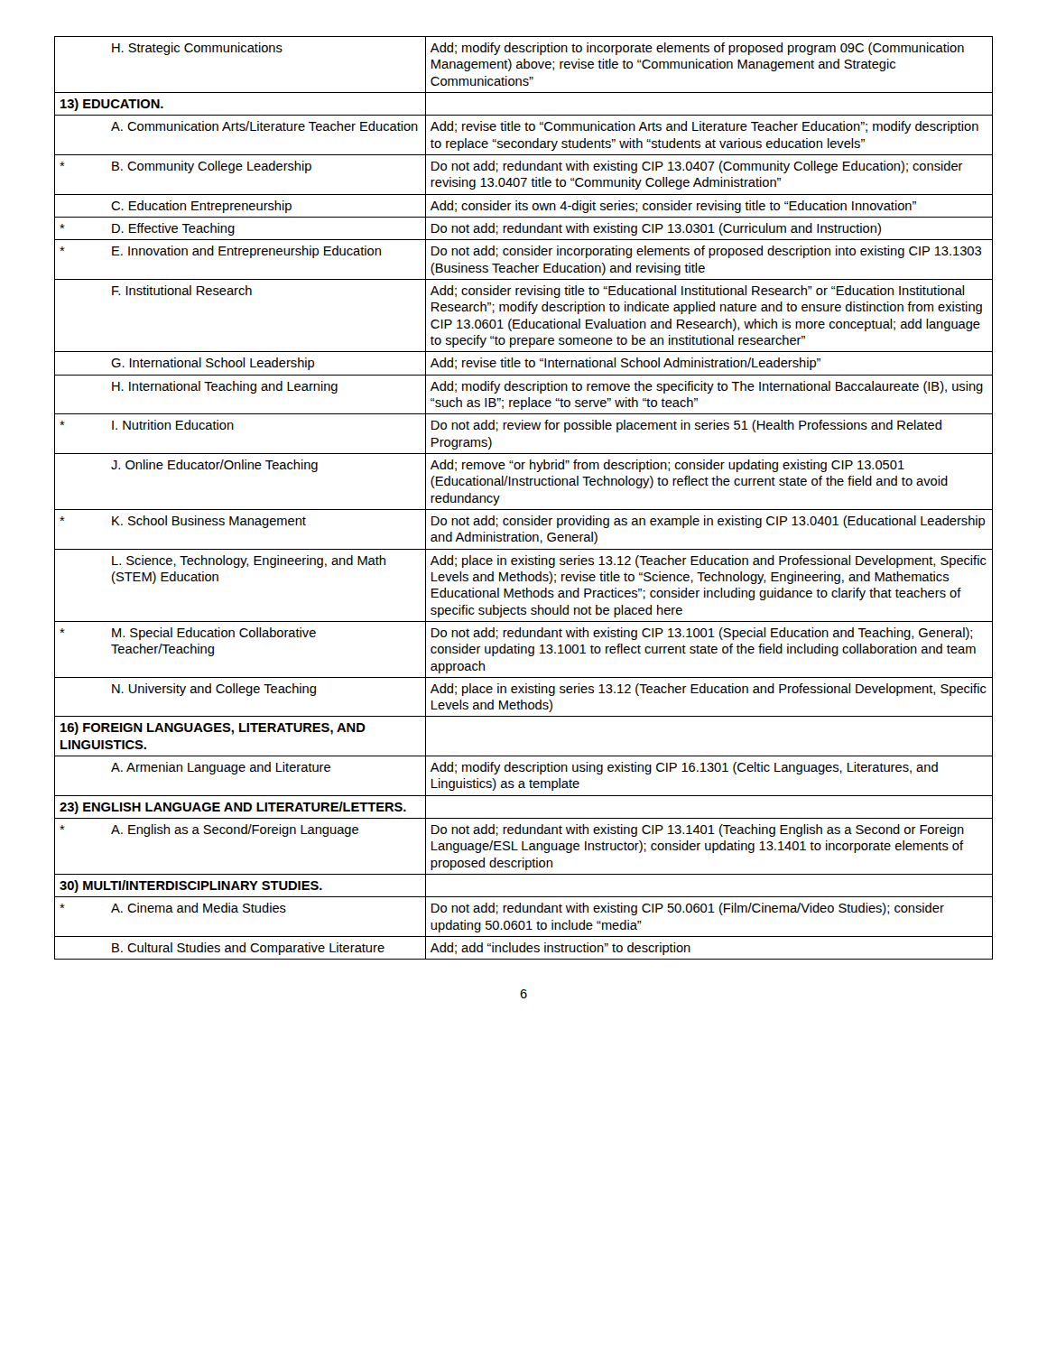| | H. Strategic Communications | Add; modify description to incorporate elements of proposed program 09C (Communication Management) above; revise title to “Communication Management and Strategic Communications” |
| 13) EDUCATION. | |
| | A. Communication Arts/Literature Teacher Education | Add; revise title to “Communication Arts and Literature Teacher Education”; modify description to replace “secondary students” with “students at various education levels” |
| * | B. Community College Leadership | Do not add; redundant with existing CIP 13.0407 (Community College Education); consider revising 13.0407 title to “Community College Administration” |
| | C. Education Entrepreneurship | Add; consider its own 4-digit series; consider revising title to “Education Innovation” |
| * | D. Effective Teaching | Do not add; redundant with existing CIP 13.0301 (Curriculum and Instruction) |
| * | E. Innovation and Entrepreneurship Education | Do not add; consider incorporating elements of proposed description into existing CIP 13.1303 (Business Teacher Education) and revising title |
| | F. Institutional Research | Add; consider revising title to “Educational Institutional Research” or “Education Institutional Research”; modify description to indicate applied nature and to ensure distinction from existing CIP 13.0601 (Educational Evaluation and Research), which is more conceptual; add language to specify “to prepare someone to be an institutional researcher” |
| | G. International School Leadership | Add; revise title to “International School Administration/Leadership” |
| | H. International Teaching and Learning | Add; modify description to remove the specificity to The International Baccalaureate (IB), using “such as IB”; replace “to serve” with “to teach” |
| * | I. Nutrition Education | Do not add; review for possible placement in series 51 (Health Professions and Related Programs) |
| | J. Online Educator/Online Teaching | Add; remove “or hybrid” from description; consider updating existing CIP 13.0501 (Educational/Instructional Technology) to reflect the current state of the field and to avoid redundancy |
| * | K. School Business Management | Do not add; consider providing as an example in existing CIP 13.0401 (Educational Leadership and Administration, General) |
| | L. Science, Technology, Engineering, and Math (STEM) Education | Add; place in existing series 13.12 (Teacher Education and Professional Development, Specific Levels and Methods); revise title to “Science, Technology, Engineering, and Mathematics Educational Methods and Practices”; consider including guidance to clarify that teachers of specific subjects should not be placed here |
| * | M. Special Education Collaborative Teacher/Teaching | Do not add; redundant with existing CIP 13.1001 (Special Education and Teaching, General); consider updating 13.1001 to reflect current state of the field including collaboration and team approach |
| | N. University and College Teaching | Add; place in existing series 13.12 (Teacher Education and Professional Development, Specific Levels and Methods) |
| 16) FOREIGN LANGUAGES, LITERATURES, AND LINGUISTICS. | |
| | A. Armenian Language and Literature | Add; modify description using existing CIP 16.1301 (Celtic Languages, Literatures, and Linguistics) as a template |
| 23) ENGLISH LANGUAGE AND LITERATURE/LETTERS. | |
| * | A. English as a Second/Foreign Language | Do not add; redundant with existing CIP 13.1401 (Teaching English as a Second or Foreign Language/ESL Language Instructor); consider updating 13.1401 to incorporate elements of proposed description |
| 30) MULTI/INTERDISCIPLINARY STUDIES. | |
| * | A. Cinema and Media Studies | Do not add; redundant with existing CIP 50.0601 (Film/Cinema/Video Studies); consider updating 50.0601 to include “media” |
| | B. Cultural Studies and Comparative Literature | Add; add “includes instruction” to description |
6